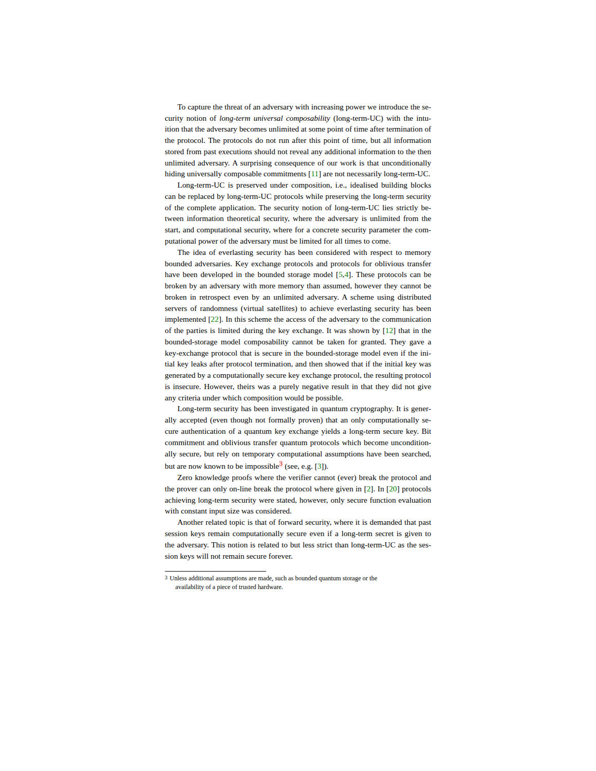To capture the threat of an adversary with increasing power we introduce the security notion of long-term universal composability (long-term-UC) with the intuition that the adversary becomes unlimited at some point of time after termination of the protocol. The protocols do not run after this point of time, but all information stored from past executions should not reveal any additional information to the then unlimited adversary. A surprising consequence of our work is that unconditionally hiding universally composable commitments [11] are not necessarily long-term-UC.
Long-term-UC is preserved under composition, i.e., idealised building blocks can be replaced by long-term-UC protocols while preserving the long-term security of the complete application. The security notion of long-term-UC lies strictly between information theoretical security, where the adversary is unlimited from the start, and computational security, where for a concrete security parameter the computational power of the adversary must be limited for all times to come.
The idea of everlasting security has been considered with respect to memory bounded adversaries. Key exchange protocols and protocols for oblivious transfer have been developed in the bounded storage model [5,4]. These protocols can be broken by an adversary with more memory than assumed, however they cannot be broken in retrospect even by an unlimited adversary. A scheme using distributed servers of randomness (virtual satellites) to achieve everlasting security has been implemented [22]. In this scheme the access of the adversary to the communication of the parties is limited during the key exchange. It was shown by [12] that in the bounded-storage model composability cannot be taken for granted. They gave a key-exchange protocol that is secure in the bounded-storage model even if the initial key leaks after protocol termination, and then showed that if the initial key was generated by a computationally secure key exchange protocol, the resulting protocol is insecure. However, theirs was a purely negative result in that they did not give any criteria under which composition would be possible.
Long-term security has been investigated in quantum cryptography. It is generally accepted (even though not formally proven) that an only computationally secure authentication of a quantum key exchange yields a long-term secure key. Bit commitment and oblivious transfer quantum protocols which become unconditionally secure, but rely on temporary computational assumptions have been searched, but are now known to be impossible3 (see, e.g. [3]).
Zero knowledge proofs where the verifier cannot (ever) break the protocol and the prover can only on-line break the protocol where given in [2]. In [20] protocols achieving long-term security were stated, however, only secure function evaluation with constant input size was considered.
Another related topic is that of forward security, where it is demanded that past session keys remain computationally secure even if a long-term secret is given to the adversary. This notion is related to but less strict than long-term-UC as the session keys will not remain secure forever.
3 Unless additional assumptions are made, such as bounded quantum storage or the availability of a piece of trusted hardware.